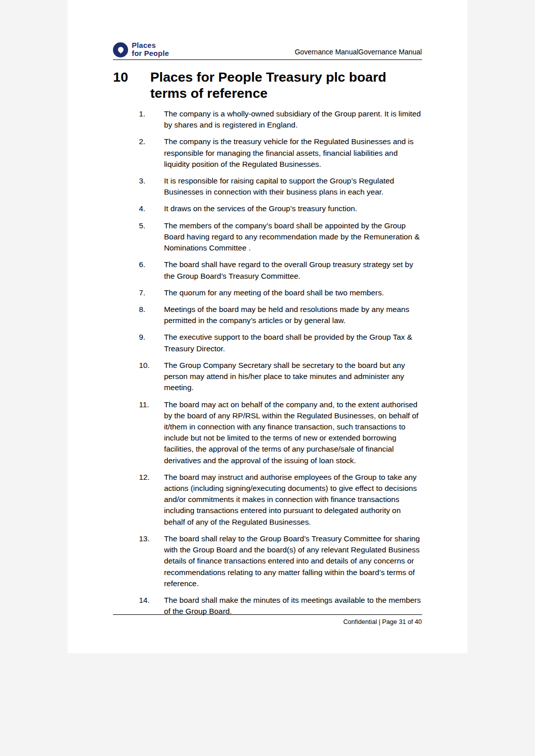Places
for People
Governance ManualGovernance Manual
10 Places for People Treasury plc board terms of reference
The company is a wholly-owned subsidiary of the Group parent. It is limited by shares and is registered in England.
The company is the treasury vehicle for the Regulated Businesses and is responsible for managing the financial assets, financial liabilities and liquidity position of the Regulated Businesses.
It is responsible for raising capital to support the Group’s Regulated Businesses in connection with their business plans in each year.
It draws on the services of the Group’s treasury function.
The members of the company’s board shall be appointed by the Group Board having regard to any recommendation made by the Remuneration & Nominations Committee .
The board shall have regard to the overall Group treasury strategy set by the Group Board’s Treasury Committee.
The quorum for any meeting of the board shall be two members.
Meetings of the board may be held and resolutions made by any means permitted in the company’s articles or by general law.
The executive support to the board shall be provided by the Group Tax & Treasury Director.
The Group Company Secretary shall be secretary to the board but any person may attend in his/her place to take minutes and administer any meeting.
The board may act on behalf of the company and, to the extent authorised by the board of any RP/RSL within the Regulated Businesses, on behalf of it/them in connection with any finance transaction, such transactions to include but not be limited to the terms of new or extended borrowing facilities, the approval of the terms of any purchase/sale of financial derivatives and the approval of the issuing of loan stock.
The board may instruct and authorise employees of the Group to take any actions (including signing/executing documents) to give effect to decisions and/or commitments it makes in connection with finance transactions including transactions entered into pursuant to delegated authority on behalf of any of the Regulated Businesses.
The board shall relay to the Group Board’s Treasury Committee for sharing with the Group Board and the board(s) of any relevant Regulated Business details of finance transactions entered into and details of any concerns or recommendations relating to any matter falling within the board’s terms of reference.
The board shall make the minutes of its meetings available to the members of the Group Board.
Confidential | Page 31 of 40